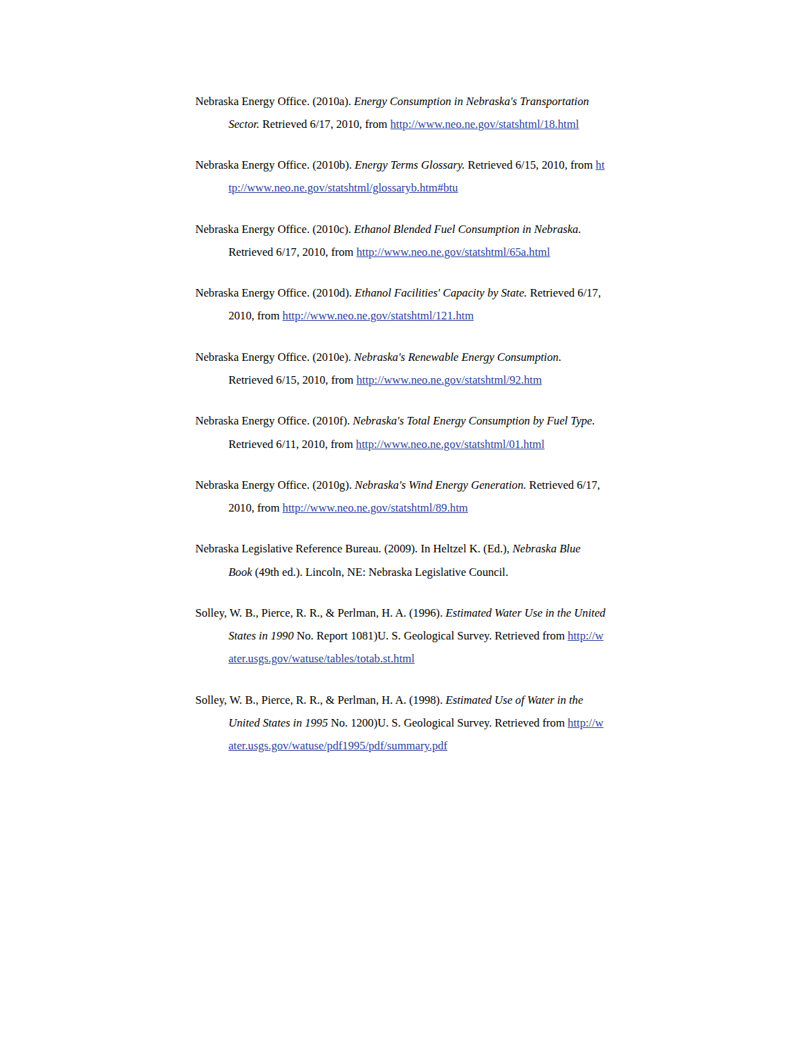Nebraska Energy Office. (2010a). Energy Consumption in Nebraska's Transportation Sector. Retrieved 6/17, 2010, from http://www.neo.ne.gov/statshtml/18.html
Nebraska Energy Office. (2010b). Energy Terms Glossary. Retrieved 6/15, 2010, from http://www.neo.ne.gov/statshtml/glossaryb.htm#btu
Nebraska Energy Office. (2010c). Ethanol Blended Fuel Consumption in Nebraska. Retrieved 6/17, 2010, from http://www.neo.ne.gov/statshtml/65a.html
Nebraska Energy Office. (2010d). Ethanol Facilities' Capacity by State. Retrieved 6/17, 2010, from http://www.neo.ne.gov/statshtml/121.htm
Nebraska Energy Office. (2010e). Nebraska's Renewable Energy Consumption. Retrieved 6/15, 2010, from http://www.neo.ne.gov/statshtml/92.htm
Nebraska Energy Office. (2010f). Nebraska's Total Energy Consumption by Fuel Type. Retrieved 6/11, 2010, from http://www.neo.ne.gov/statshtml/01.html
Nebraska Energy Office. (2010g). Nebraska's Wind Energy Generation. Retrieved 6/17, 2010, from http://www.neo.ne.gov/statshtml/89.htm
Nebraska Legislative Reference Bureau. (2009). In Heltzel K. (Ed.), Nebraska Blue Book (49th ed.). Lincoln, NE: Nebraska Legislative Council.
Solley, W. B., Pierce, R. R., & Perlman, H. A. (1996). Estimated Water Use in the United States in 1990 No. Report 1081)U. S. Geological Survey. Retrieved from http://water.usgs.gov/watuse/tables/totab.st.html
Solley, W. B., Pierce, R. R., & Perlman, H. A. (1998). Estimated Use of Water in the United States in 1995 No. 1200)U. S. Geological Survey. Retrieved from http://water.usgs.gov/watuse/pdf1995/pdf/summary.pdf